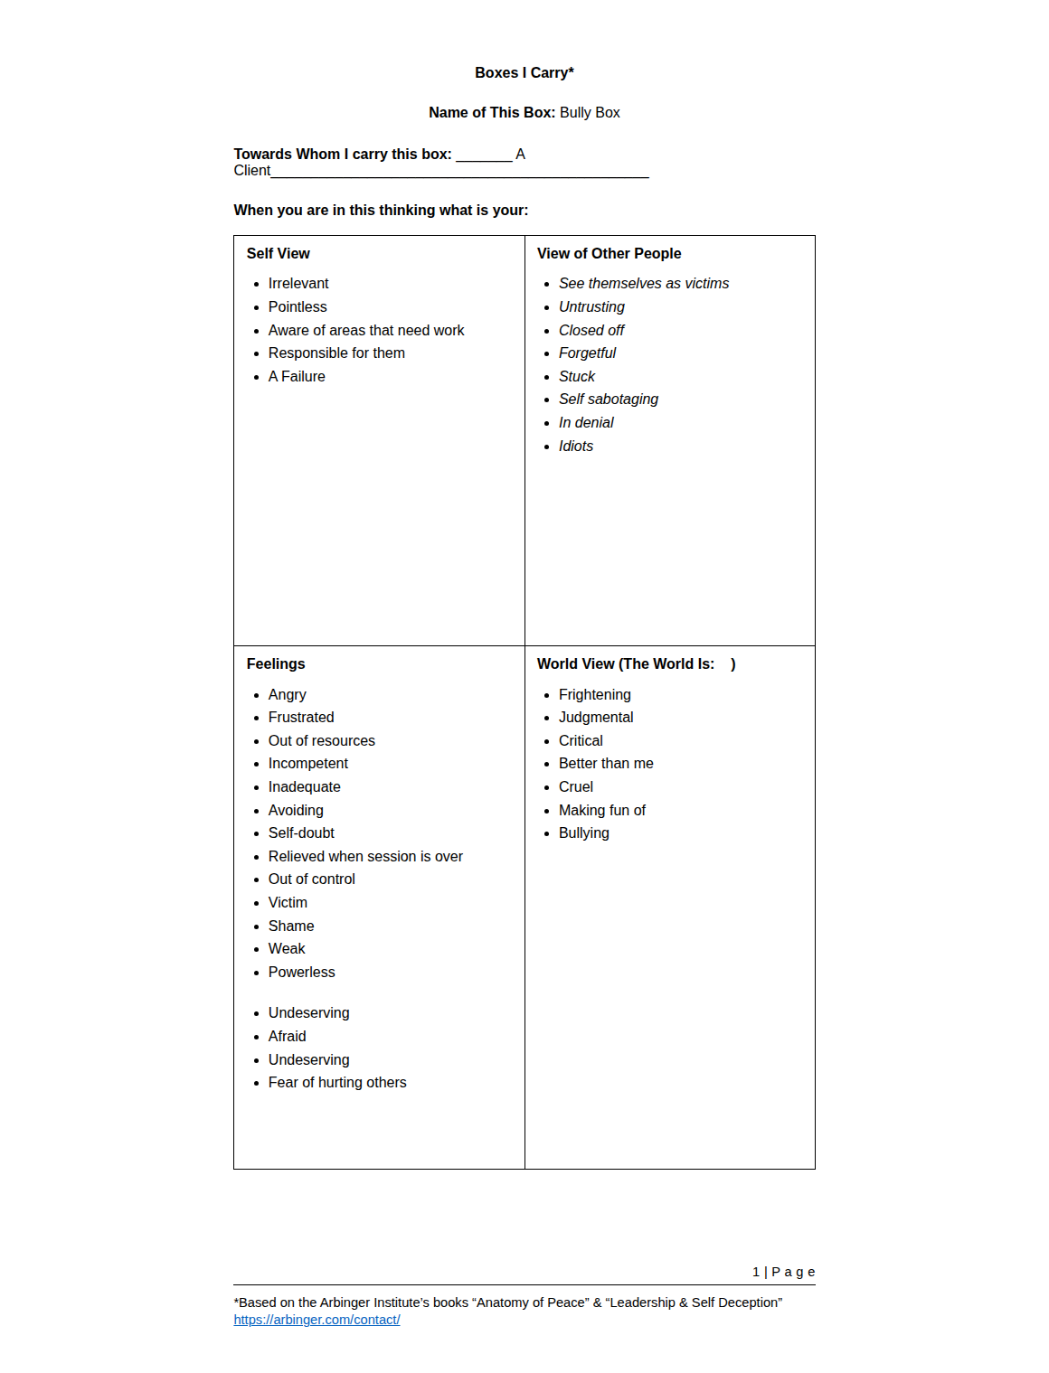Boxes I Carry*
Name of This Box: Bully Box
Towards Whom I carry this box: _______ A Client_______________________________________________
When you are in this thinking what is your:
| Self View Irrelevant Pointless Aware of areas that need work Responsible for them A Failure | View of Other People See themselves as victims Untrusting Closed off Forgetful Stuck Self sabotaging In denial Idiots |
| Feelings Angry Frustrated Out of resources Incompetent Inadequate Avoiding Self-doubt Relieved when session is over Out of control Victim Shame Weak Powerless Undeserving Afraid Undeserving Fear of hurting others | World View (The World Is: ) Frightening Judgmental Critical Better than me Cruel Making fun of Bullying |
1 | P a g e
*Based on the Arbinger Institute’s books “Anatomy of Peace” & “Leadership & Self Deception”
https://arbinger.com/contact/